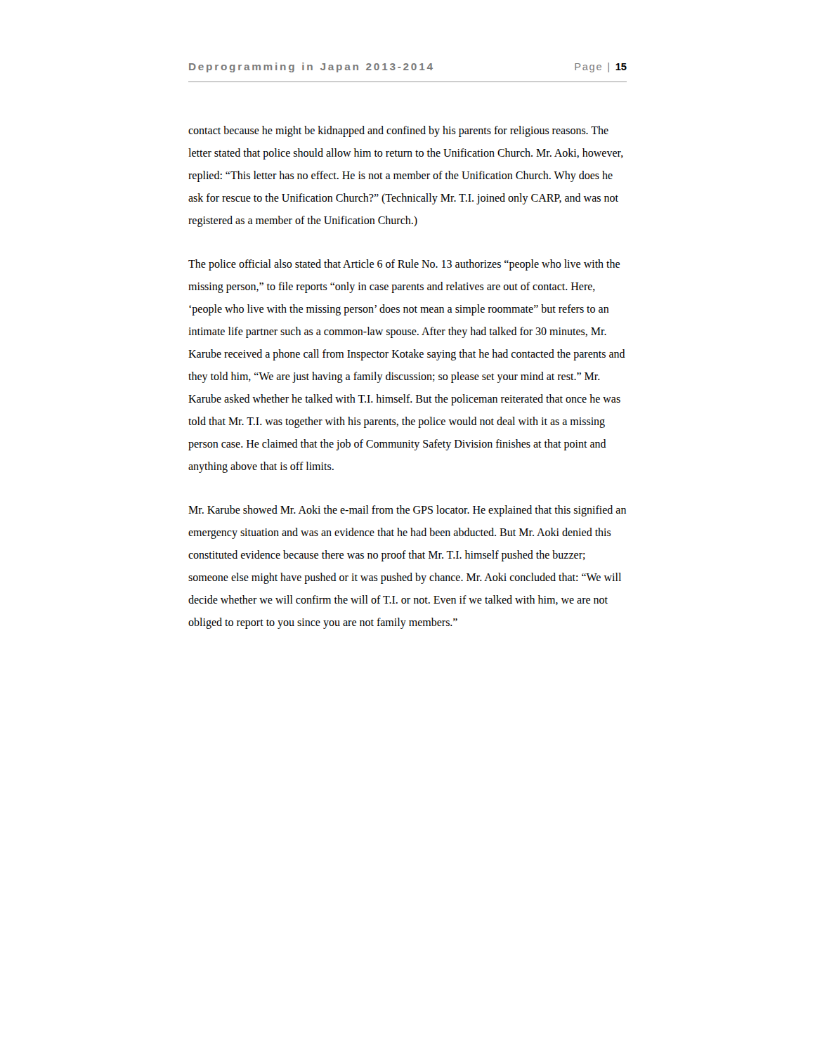Deprogramming in Japan 2013-2014
Page | 15
contact because he might be kidnapped and confined by his parents for religious reasons. The letter stated that police should allow him to return to the Unification Church. Mr. Aoki, however, replied: “This letter has no effect. He is not a member of the Unification Church. Why does he ask for rescue to the Unification Church?” (Technically Mr. T.I. joined only CARP, and was not registered as a member of the Unification Church.)
The police official also stated that Article 6 of Rule No. 13 authorizes “people who live with the missing person,” to file reports “only in case parents and relatives are out of contact. Here, ‘people who live with the missing person’ does not mean a simple roommate” but refers to an intimate life partner such as a common-law spouse. After they had talked for 30 minutes, Mr. Karube received a phone call from Inspector Kotake saying that he had contacted the parents and they told him, “We are just having a family discussion; so please set your mind at rest.” Mr. Karube asked whether he talked with T.I. himself. But the policeman reiterated that once he was told that Mr. T.I. was together with his parents, the police would not deal with it as a missing person case. He claimed that the job of Community Safety Division finishes at that point and anything above that is off limits.
Mr. Karube showed Mr. Aoki the e-mail from the GPS locator. He explained that this signified an emergency situation and was an evidence that he had been abducted. But Mr. Aoki denied this constituted evidence because there was no proof that Mr. T.I. himself pushed the buzzer; someone else might have pushed or it was pushed by chance. Mr. Aoki concluded that: “We will decide whether we will confirm the will of T.I. or not. Even if we talked with him, we are not obliged to report to you since you are not family members.”